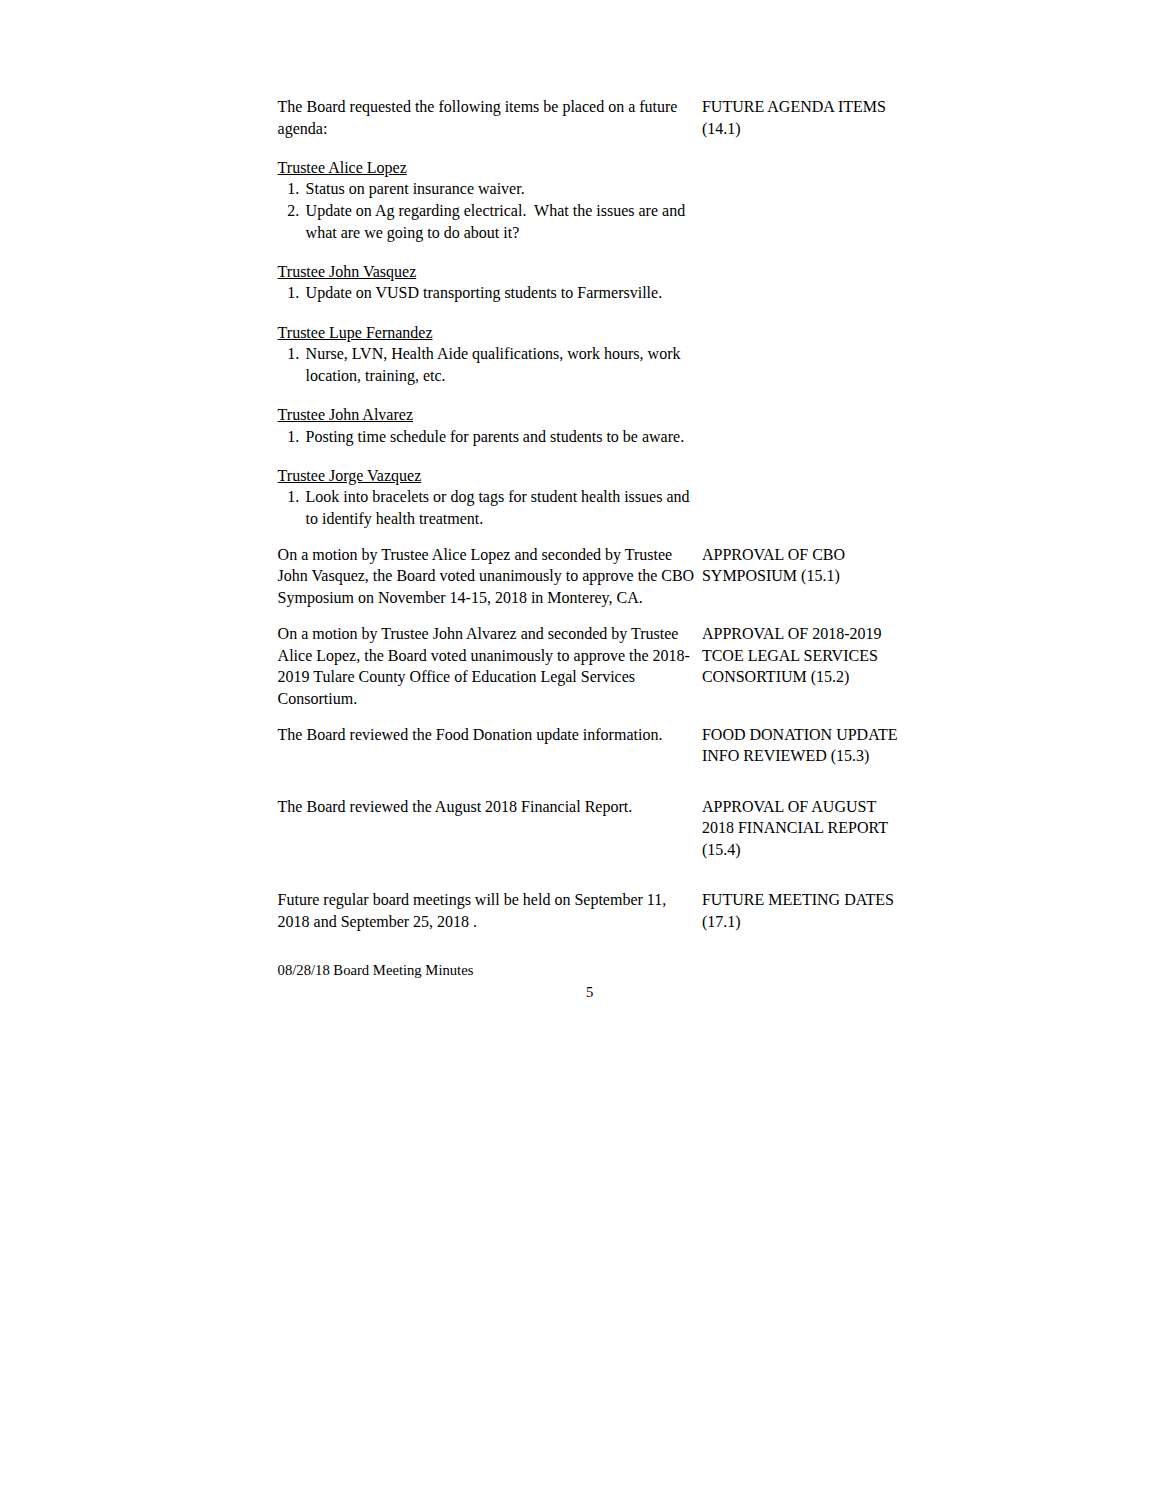| The Board requested the following items be placed on a future agenda: | Future Agenda Items (14.1) |
| Trustee Alice Lopez Status on parent insurance waiver. Update on Ag regarding electrical. What the issues are and what are we going to do about it? Trustee John Vasquez Update on VUSD transporting students to Farmersville. Trustee Lupe Fernandez Nurse, LVN, Health Aide qualifications, work hours, work location, training, etc. Trustee John Alvarez Posting time schedule for parents and students to be aware. Trustee Jorge Vazquez Look into bracelets or dog tags for student health issues and to identify health treatment. | |
| On a motion by Trustee Alice Lopez and seconded by Trustee John Vasquez, the Board voted unanimously to approve the CBO Symposium on November 14-15, 2018 in Monterey, CA. | Approval of CBO Symposium (15.1) |
| On a motion by Trustee John Alvarez and seconded by Trustee Alice Lopez, the Board voted unanimously to approve the 2018-2019 Tulare County Office of Education Legal Services Consortium. | Approval of 2018-2019 TCOE Legal Services Consortium (15.2) |
| The Board reviewed the Food Donation update information. | Food Donation Update Info Reviewed (15.3) |
| The Board reviewed the August 2018 Financial Report. | Approval of August 2018 Financial Report (15.4) |
| Future regular board meetings will be held on September 11, 2018 and September 25, 2018 . | Future Meeting Dates (17.1) |
08/28/18 Board Meeting Minutes
5